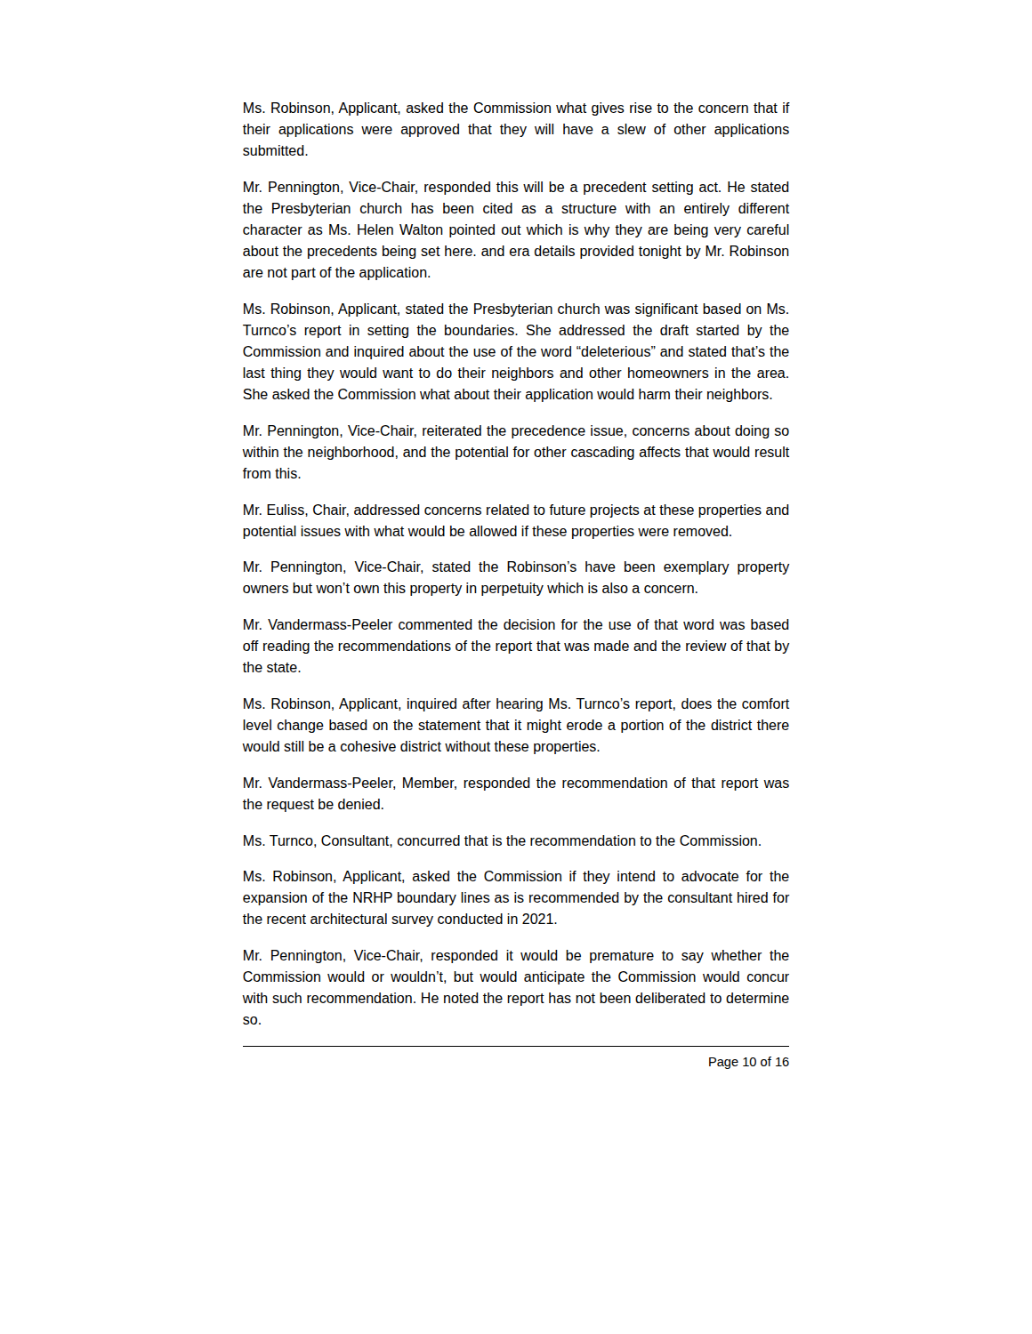Ms. Robinson, Applicant, asked the Commission what gives rise to the concern that if their applications were approved that they will have a slew of other applications submitted.
Mr. Pennington, Vice-Chair, responded this will be a precedent setting act. He stated the Presbyterian church has been cited as a structure with an entirely different character as Ms. Helen Walton pointed out which is why they are being very careful about the precedents being set here. and era details provided tonight by Mr. Robinson are not part of the application.
Ms. Robinson, Applicant, stated the Presbyterian church was significant based on Ms. Turnco’s report in setting the boundaries. She addressed the draft started by the Commission and inquired about the use of the word “deleterious” and stated that’s the last thing they would want to do their neighbors and other homeowners in the area. She asked the Commission what about their application would harm their neighbors.
Mr. Pennington, Vice-Chair, reiterated the precedence issue, concerns about doing so within the neighborhood, and the potential for other cascading affects that would result from this.
Mr. Euliss, Chair, addressed concerns related to future projects at these properties and potential issues with what would be allowed if these properties were removed.
Mr. Pennington, Vice-Chair, stated the Robinson’s have been exemplary property owners but won’t own this property in perpetuity which is also a concern.
Mr. Vandermass-Peeler commented the decision for the use of that word was based off reading the recommendations of the report that was made and the review of that by the state.
Ms. Robinson, Applicant, inquired after hearing Ms. Turnco’s report, does the comfort level change based on the statement that it might erode a portion of the district there would still be a cohesive district without these properties.
Mr. Vandermass-Peeler, Member, responded the recommendation of that report was the request be denied.
Ms. Turnco, Consultant, concurred that is the recommendation to the Commission.
Ms. Robinson, Applicant, asked the Commission if they intend to advocate for the expansion of the NRHP boundary lines as is recommended by the consultant hired for the recent architectural survey conducted in 2021.
Mr. Pennington, Vice-Chair, responded it would be premature to say whether the Commission would or wouldn’t, but would anticipate the Commission would concur with such recommendation. He noted the report has not been deliberated to determine so.
Page 10 of 16